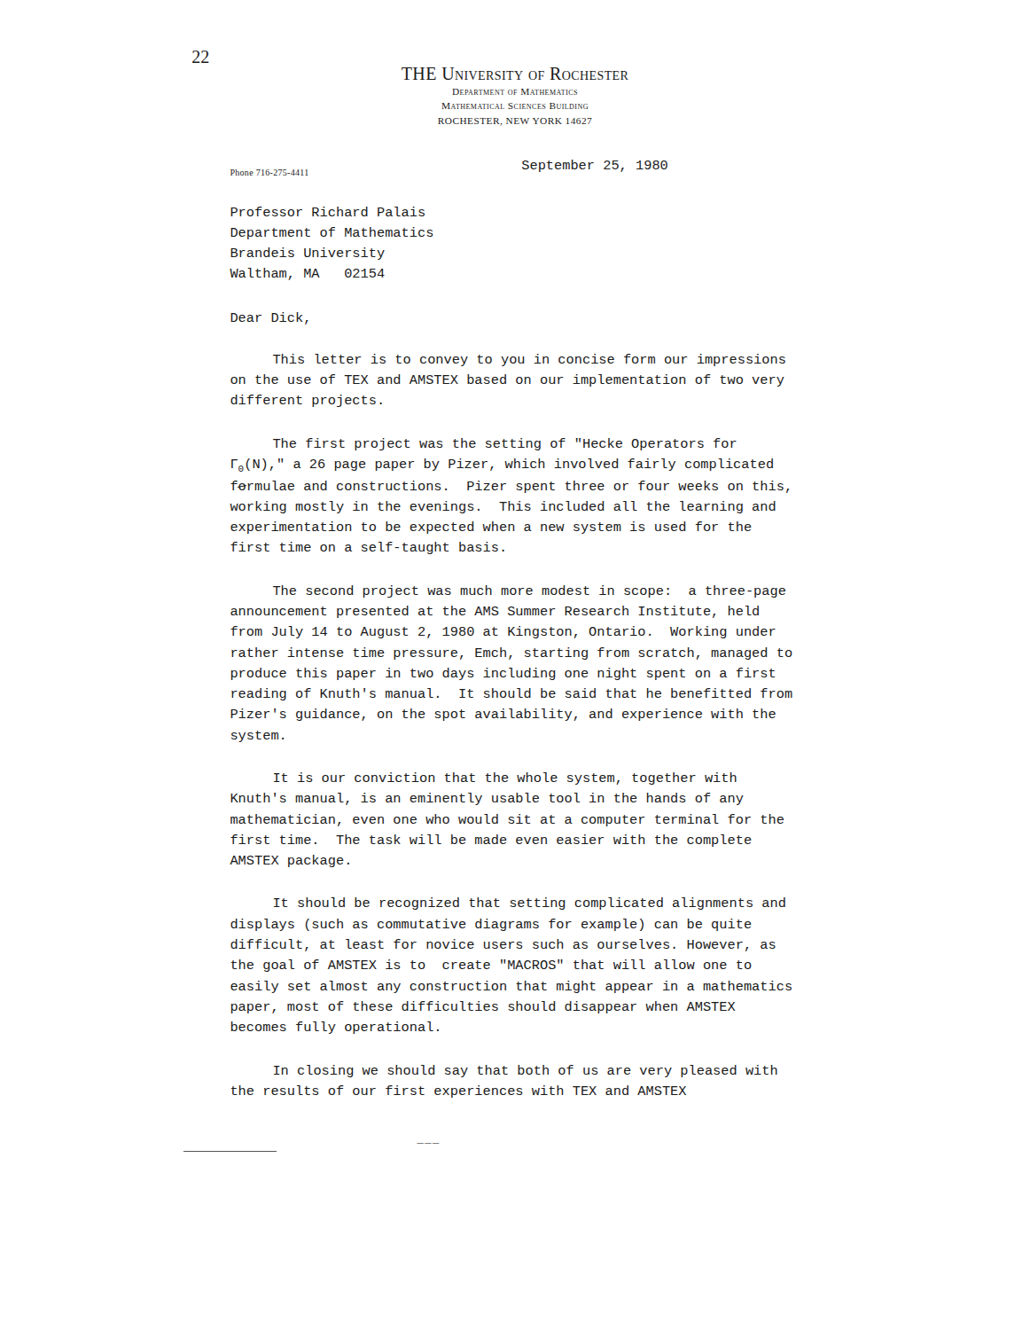22
THE University of Rochester
Department of Mathematics
Mathematical Sciences Building
ROCHESTER, NEW YORK 14627
Phone 716-275-4411
September 25, 1980
Professor Richard Palais
Department of Mathematics
Brandeis University
Waltham, MA 02154
Dear Dick,
This letter is to convey to you in concise form our impressions on the use of TEX and AMSTEX based on our implementation of two very different projects.
The first project was the setting of "Hecke Operators for Γ0(N)," a 26 page paper by Pizer, which involved fairly complicated formulae and constructions. Pizer spent three or four weeks on this, working mostly in the evenings. This included all the learning and experimentation to be expected when a new system is used for the first time on a self-taught basis.
The second project was much more modest in scope: a three-page announcement presented at the AMS Summer Research Institute, held from July 14 to August 2, 1980 at Kingston, Ontario. Working under rather intense time pressure, Emch, starting from scratch, managed to produce this paper in two days including one night spent on a first reading of Knuth's manual. It should be said that he benefitted from Pizer's guidance, on the spot availability, and experience with the system.
It is our conviction that the whole system, together with Knuth's manual, is an eminently usable tool in the hands of any mathematician, even one who would sit at a computer terminal for the first time. The task will be made even easier with the complete AMSTEX package.
It should be recognized that setting complicated alignments and displays (such as commutative diagrams for example) can be quite difficult, at least for novice users such as ourselves. However, as the goal of AMSTEX is to create "MACROS" that will allow one to easily set almost any construction that might appear in a mathematics paper, most of these difficulties should disappear when AMSTEX becomes fully operational.
In closing we should say that both of us are very pleased with the results of our first experiences with TEX and AMSTEX
———